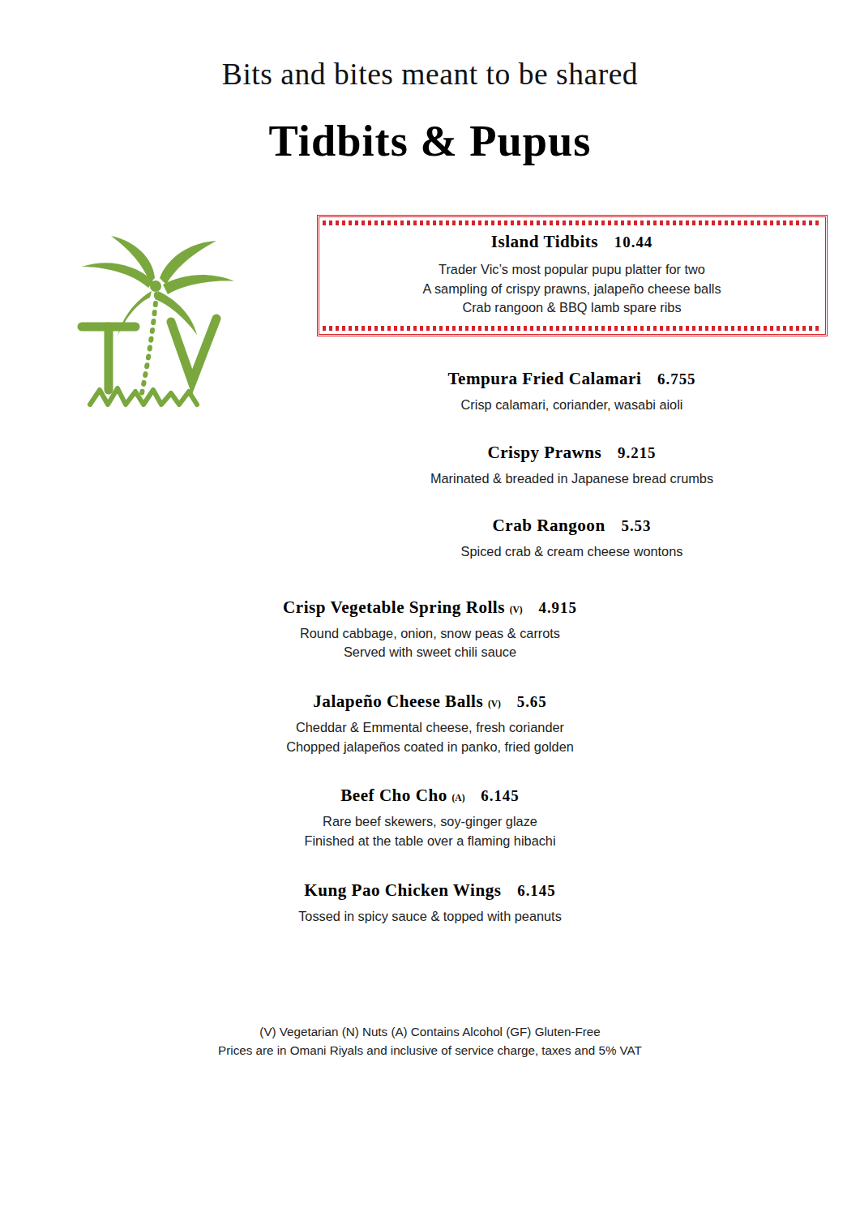Bits and bites meant to be shared
Tidbits & Pupus
Island Tidbits 10.44
Trader Vic’s most popular pupu platter for two
A sampling of crispy prawns, jalapeño cheese balls
Crab rangoon & BBQ lamb spare ribs
Tempura Fried Calamari 6.755
Crisp calamari, coriander, wasabi aioli
Crispy Prawns 9.215
Marinated & breaded in Japanese bread crumbs
Crab Rangoon 5.53
Spiced crab & cream cheese wontons
Crisp Vegetable Spring Rolls (V) 4.915
Round cabbage, onion, snow peas & carrots
Served with sweet chili sauce
Jalapeño Cheese Balls (V) 5.65
Cheddar & Emmental cheese, fresh coriander
Chopped jalapeños coated in panko, fried golden
Beef Cho Cho (A) 6.145
Rare beef skewers, soy-ginger glaze
Finished at the table over a flaming hibachi
Kung Pao Chicken Wings 6.145
Tossed in spicy sauce & topped with peanuts
(V) Vegetarian (N) Nuts (A) Contains Alcohol (GF) Gluten-Free
Prices are in Omani Riyals and inclusive of service charge, taxes and 5% VAT